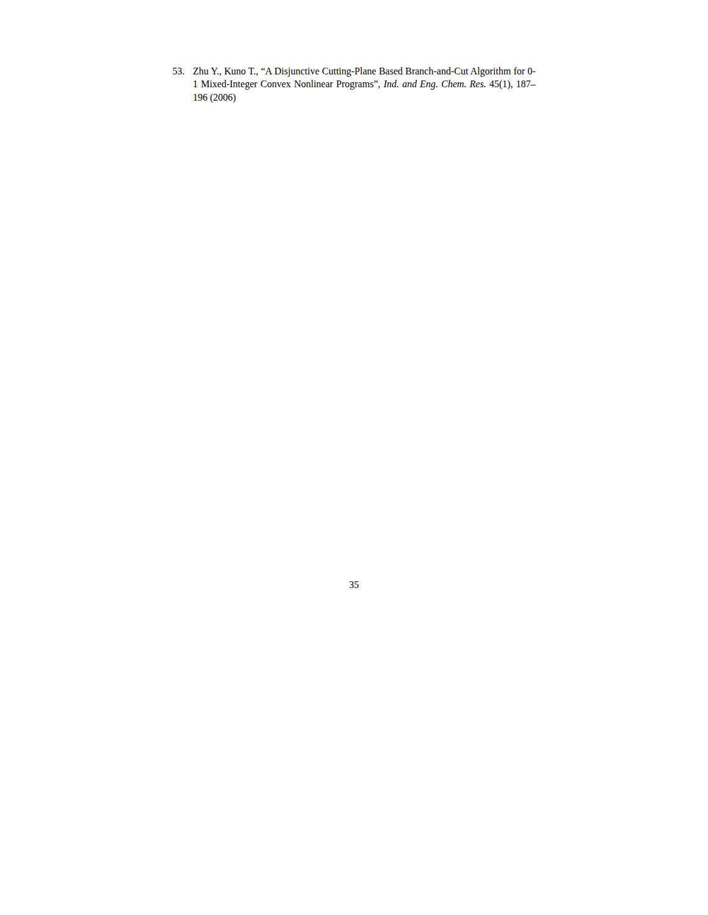53. Zhu Y., Kuno T., “A Disjunctive Cutting-Plane Based Branch-and-Cut Algorithm for 0-1 Mixed-Integer Convex Nonlinear Programs”, Ind. and Eng. Chem. Res. 45(1), 187–196 (2006)
35